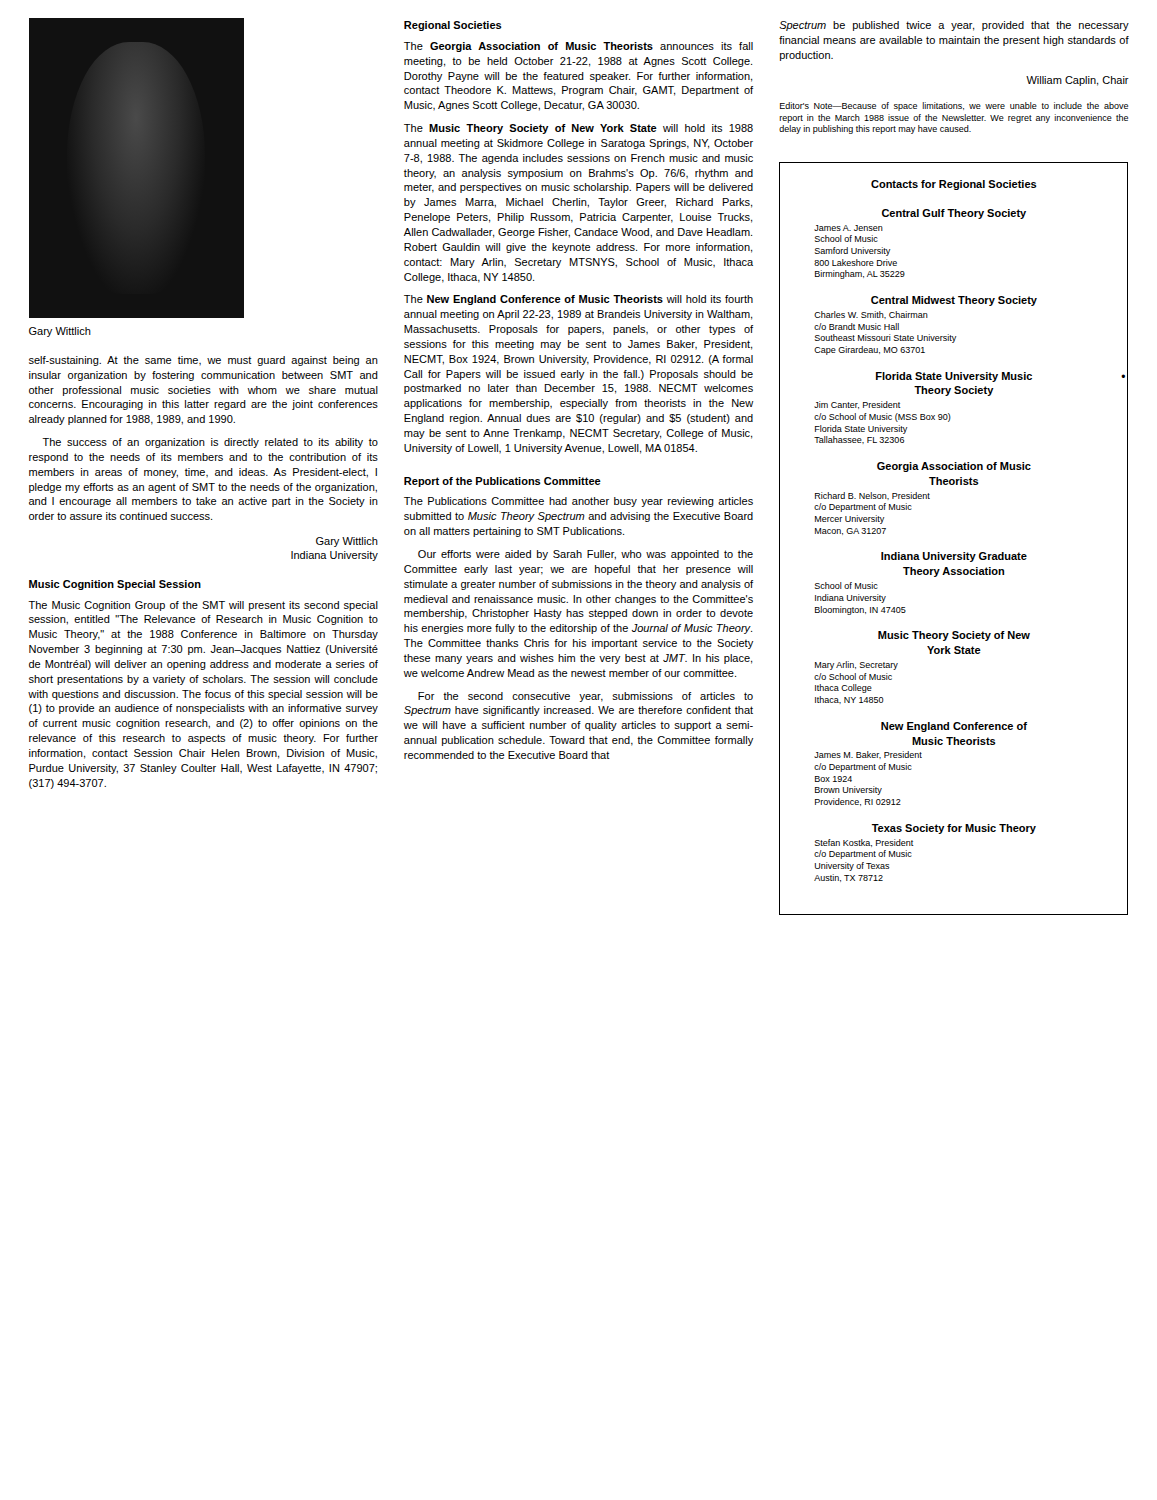Gary Wittlich
self-sustaining. At the same time, we must guard against being an insular organization by fostering communication between SMT and other professional music societies with whom we share mutual concerns. Encouraging in this latter regard are the joint conferences already planned for 1988, 1989, and 1990.
The success of an organization is directly related to its ability to respond to the needs of its members and to the contribution of its members in areas of money, time, and ideas. As President-elect, I pledge my efforts as an agent of SMT to the needs of the organization, and I encourage all members to take an active part in the Society in order to assure its continued success.
Gary Wittlich
Indiana University
Music Cognition Special Session
The Music Cognition Group of the SMT will present its second special session, entitled "The Relevance of Research in Music Cognition to Music Theory," at the 1988 Conference in Baltimore on Thursday November 3 beginning at 7:30 pm. Jean–Jacques Nattiez (Université de Montréal) will deliver an opening address and moderate a series of short presentations by a variety of scholars. The session will conclude with questions and discussion. The focus of this special session will be (1) to provide an audience of nonspecialists with an informative survey of current music cognition research, and (2) to offer opinions on the relevance of this research to aspects of music theory. For further information, contact Session Chair Helen Brown, Division of Music, Purdue University, 37 Stanley Coulter Hall, West Lafayette, IN 47907; (317) 494-3707.
Regional Societies
The Georgia Association of Music Theorists announces its fall meeting, to be held October 21-22, 1988 at Agnes Scott College. Dorothy Payne will be the featured speaker. For further information, contact Theodore K. Mattews, Program Chair, GAMT, Department of Music, Agnes Scott College, Decatur, GA 30030.
The Music Theory Society of New York State will hold its 1988 annual meeting at Skidmore College in Saratoga Springs, NY, October 7-8, 1988. The agenda includes sessions on French music and music theory, an analysis symposium on Brahms's Op. 76/6, rhythm and meter, and perspectives on music scholarship. Papers will be delivered by James Marra, Michael Cherlin, Taylor Greer, Richard Parks, Penelope Peters, Philip Russom, Patricia Carpenter, Louise Trucks, Allen Cadwallader, George Fisher, Candace Wood, and Dave Headlam. Robert Gauldin will give the keynote address. For more information, contact: Mary Arlin, Secretary MTSNYS, School of Music, Ithaca College, Ithaca, NY 14850.
The New England Conference of Music Theorists will hold its fourth annual meeting on April 22-23, 1989 at Brandeis University in Waltham, Massachusetts. Proposals for papers, panels, or other types of sessions for this meeting may be sent to James Baker, President, NECMT, Box 1924, Brown University, Providence, RI 02912. (A formal Call for Papers will be issued early in the fall.) Proposals should be postmarked no later than December 15, 1988. NECMT welcomes applications for membership, especially from theorists in the New England region. Annual dues are $10 (regular) and $5 (student) and may be sent to Anne Trenkamp, NECMT Secretary, College of Music, University of Lowell, 1 University Avenue, Lowell, MA 01854.
Report of the Publications Committee
The Publications Committee had another busy year reviewing articles submitted to Music Theory Spectrum and advising the Executive Board on all matters pertaining to SMT Publications.
Our efforts were aided by Sarah Fuller, who was appointed to the Committee early last year; we are hopeful that her presence will stimulate a greater number of submissions in the theory and analysis of medieval and renaissance music. In other changes to the Committee's membership, Christopher Hasty has stepped down in order to devote his energies more fully to the editorship of the Journal of Music Theory. The Committee thanks Chris for his important service to the Society these many years and wishes him the very best at JMT. In his place, we welcome Andrew Mead as the newest member of our committee.
For the second consecutive year, submissions of articles to Spectrum have significantly increased. We are therefore confident that we will have a sufficient number of quality articles to support a semi-annual publication schedule. Toward that end, the Committee formally recommended to the Executive Board that
Spectrum be published twice a year, provided that the necessary financial means are available to maintain the present high standards of production.
William Caplin, Chair
Editor's Note—Because of space limitations, we were unable to include the above report in the March 1988 issue of the Newsletter. We regret any inconvenience the delay in publishing this report may have caused.
Contacts for Regional Societies
Central Gulf Theory Society
James A. Jensen
School of Music
Samford University
800 Lakeshore Drive
Birmingham, AL 35229
Central Midwest Theory Society
Charles W. Smith, Chairman
c/o Brandt Music Hall
Southeast Missouri State University
Cape Girardeau, MO 63701
Florida State University Music
Theory Society
Jim Canter, President
c/o School of Music (MSS Box 90)
Florida State University
Tallahassee, FL 32306
Georgia Association of Music
Theorists
Richard B. Nelson, President
c/o Department of Music
Mercer University
Macon, GA 31207
Indiana University Graduate
Theory Association
School of Music
Indiana University
Bloomington, IN 47405
Music Theory Society of New
York State
Mary Arlin, Secretary
c/o School of Music
Ithaca College
Ithaca, NY 14850
New England Conference of
Music Theorists
James M. Baker, President
c/o Department of Music
Box 1924
Brown University
Providence, RI 02912
Texas Society for Music Theory
Stefan Kostka, President
c/o Department of Music
University of Texas
Austin, TX 78712